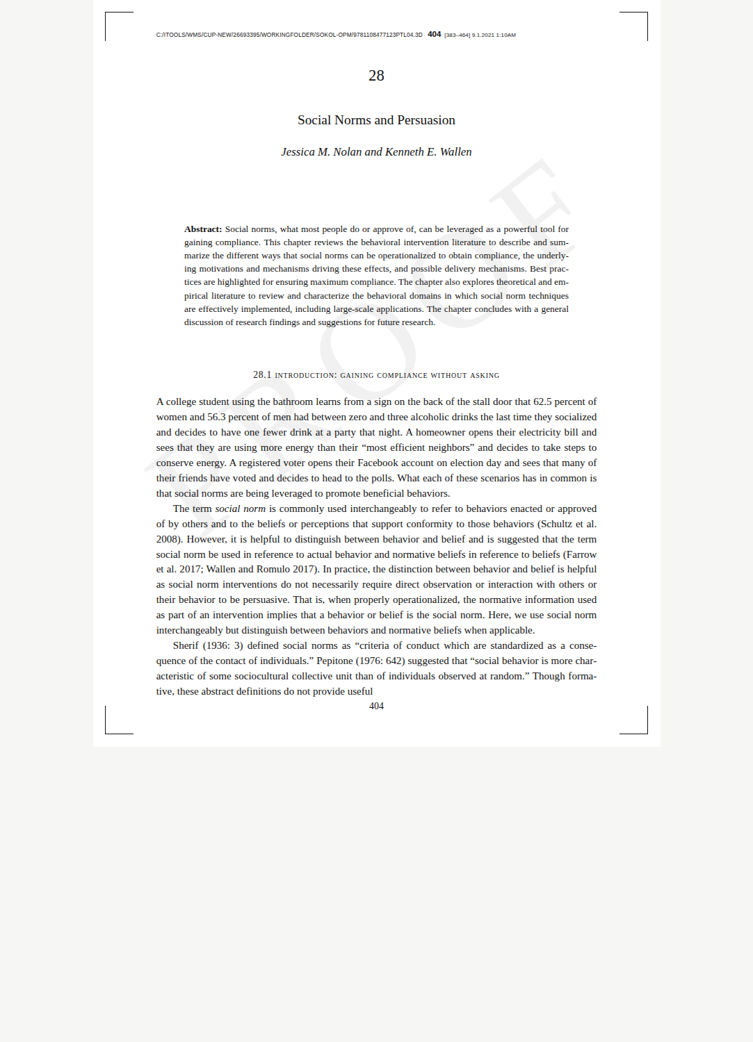PROOF
C:/ITOOLS/WMS/CUP-NEW/26693395/WORKINGFOLDER/SOKOL-OPM/9781108477123PTL04.3D 404 [383–464] 9.1.2021 1:10AM
28
Social Norms and Persuasion
Jessica M. Nolan and Kenneth E. Wallen
Abstract: Social norms, what most people do or approve of, can be leveraged as a powerful tool for gaining compliance. This chapter reviews the behavioral intervention literature to describe and summarize the different ways that social norms can be operationalized to obtain compliance, the underlying motivations and mechanisms driving these effects, and possible delivery mechanisms. Best practices are highlighted for ensuring maximum compliance. The chapter also explores theoretical and empirical literature to review and characterize the behavioral domains in which social norm techniques are effectively implemented, including large-scale applications. The chapter concludes with a general discussion of research findings and suggestions for future research.
28.1 introduction: gaining compliance without asking
A college student using the bathroom learns from a sign on the back of the stall door that 62.5 percent of women and 56.3 percent of men had between zero and three alcoholic drinks the last time they socialized and decides to have one fewer drink at a party that night. A homeowner opens their electricity bill and sees that they are using more energy than their “most efficient neighbors” and decides to take steps to conserve energy. A registered voter opens their Facebook account on election day and sees that many of their friends have voted and decides to head to the polls. What each of these scenarios has in common is that social norms are being leveraged to promote beneficial behaviors.
The term social norm is commonly used interchangeably to refer to behaviors enacted or approved of by others and to the beliefs or perceptions that support conformity to those behaviors (Schultz et al. 2008). However, it is helpful to distinguish between behavior and belief and is suggested that the term social norm be used in reference to actual behavior and normative beliefs in reference to beliefs (Farrow et al. 2017; Wallen and Romulo 2017). In practice, the distinction between behavior and belief is helpful as social norm interventions do not necessarily require direct observation or interaction with others or their behavior to be persuasive. That is, when properly operationalized, the normative information used as part of an intervention implies that a behavior or belief is the social norm. Here, we use social norm interchangeably but distinguish between behaviors and normative beliefs when applicable.
Sherif (1936: 3) defined social norms as “criteria of conduct which are standardized as a consequence of the contact of individuals.” Pepitone (1976: 642) suggested that “social behavior is more characteristic of some sociocultural collective unit than of individuals observed at random.” Though formative, these abstract definitions do not provide useful
404